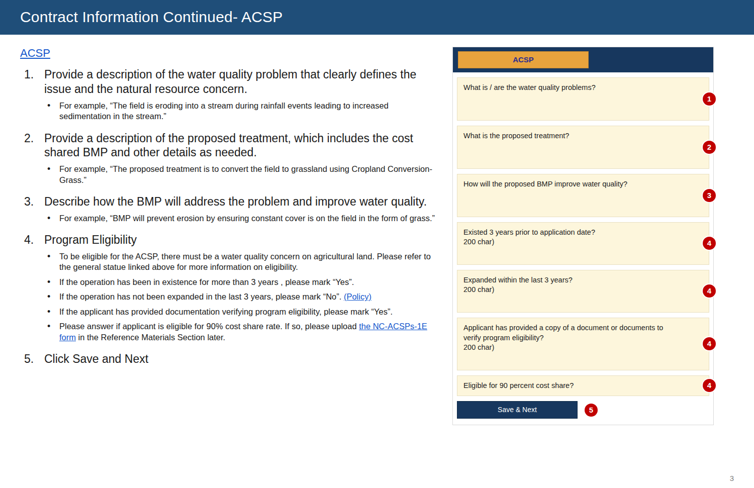Contract Information Continued- ACSP
ACSP
Provide a description of the water quality problem that clearly defines the issue and the natural resource concern.
For example, “The field is eroding into a stream during rainfall events leading to increased sedimentation in the stream.”
Provide a description of the proposed treatment, which includes the cost shared BMP and other details as needed.
For example, “The proposed treatment is to convert the field to grassland using Cropland Conversion-Grass.”
Describe how the BMP will address the problem and improve water quality.
For example, “BMP will prevent erosion by ensuring constant cover is on the field in the form of grass.”
Program Eligibility
To be eligible for the ACSP, there must be a water quality concern on agricultural land. Please refer to the general statue linked above for more information on eligibility.
If the operation has been in existence for more than 3 years , please mark “Yes”.
If the operation has not been expanded in the last 3 years, please mark “No”. (Policy)
If the applicant has provided documentation verifying program eligibility, please mark “Yes”.
Please answer if applicant is eligible for 90% cost share rate. If so, please upload the NC-ACSPs-1E form in the Reference Materials Section later.
Click Save and Next
ACSP
What is / are the water quality problems? 1
What is the proposed treatment? 2
How will the proposed BMP improve water quality? 3
Existed 3 years prior to application date?
200 char) 4
Expanded within the last 3 years?
200 char) 4
Applicant has provided a copy of a document or documents to verify program eligibility?
200 char) 4
Eligible for 90 percent cost share? 4
Save & Next
5
3